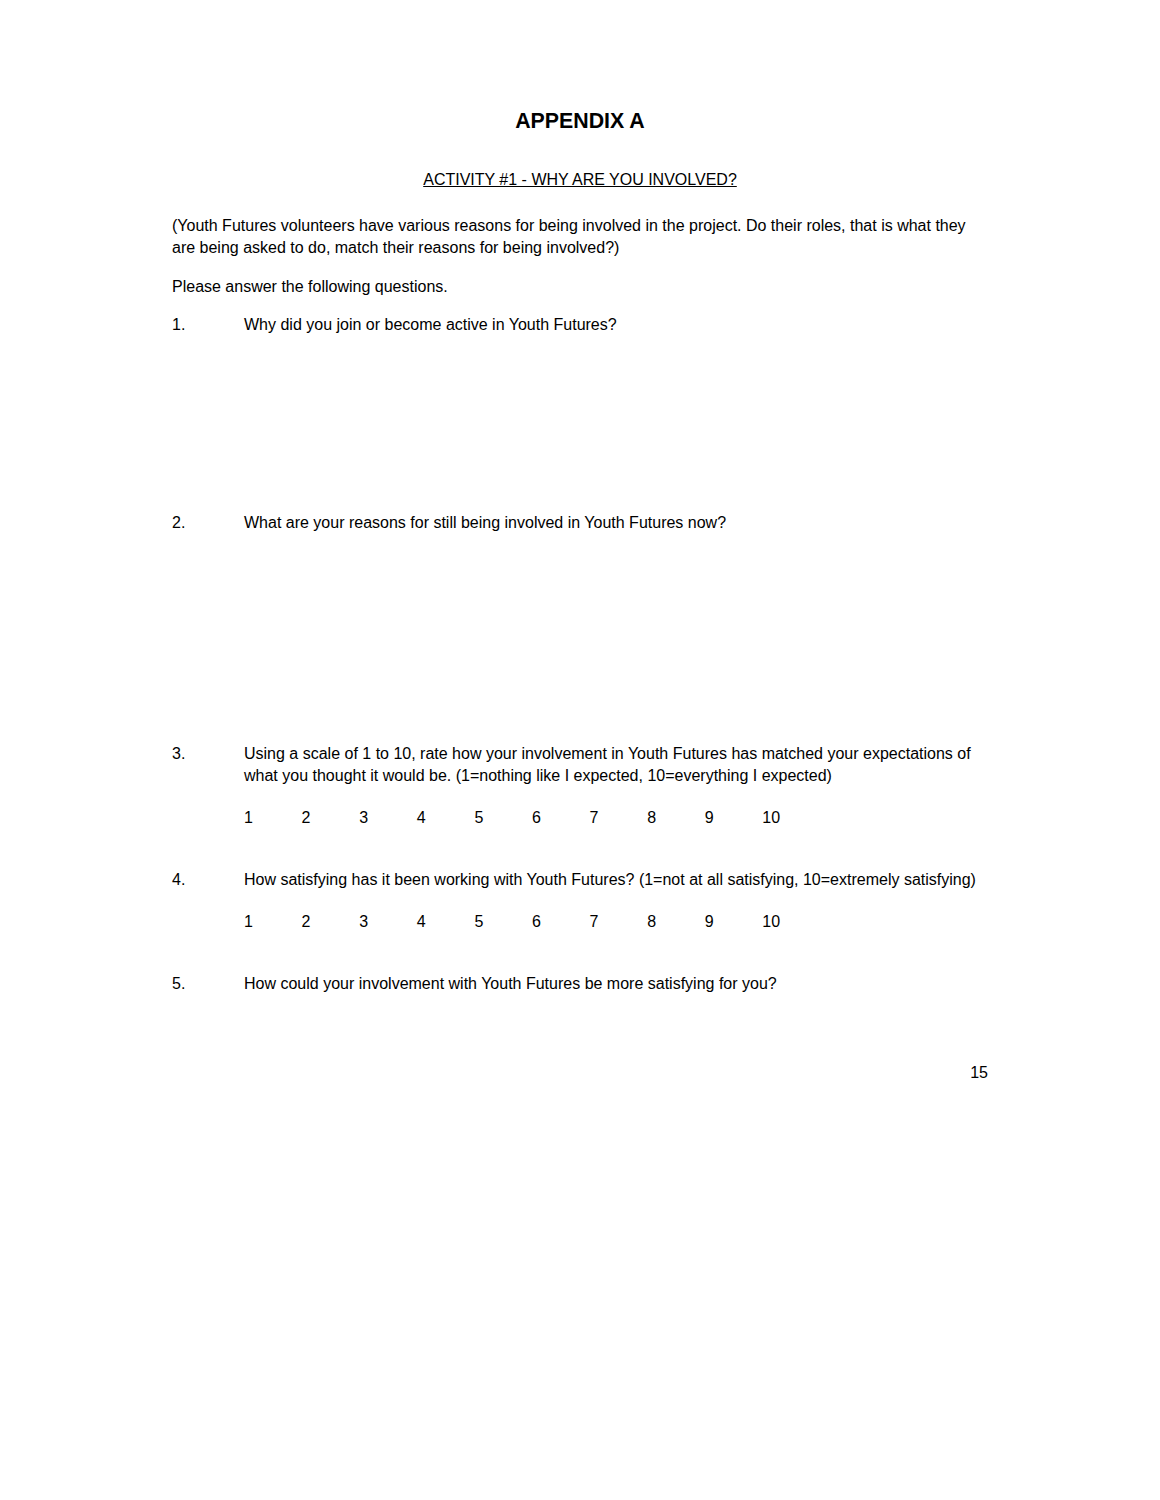APPENDIX A
ACTIVITY #1 - WHY ARE YOU INVOLVED?
(Youth Futures volunteers have various reasons for being involved in the project. Do their roles, that is what they are being asked to do, match their reasons for being involved?)
Please answer the following questions.
Why did you join or become active in Youth Futures?
What are your reasons for still being involved in Youth Futures now?
Using a scale of 1 to 10, rate how your involvement in Youth Futures has matched your expectations of what you thought it would be. (1=nothing like I expected, 10=everything I expected)
12345678910
How satisfying has it been working with Youth Futures? (1=not at all satisfying, 10=extremely satisfying)
12345678910
How could your involvement with Youth Futures be more satisfying for you?
15